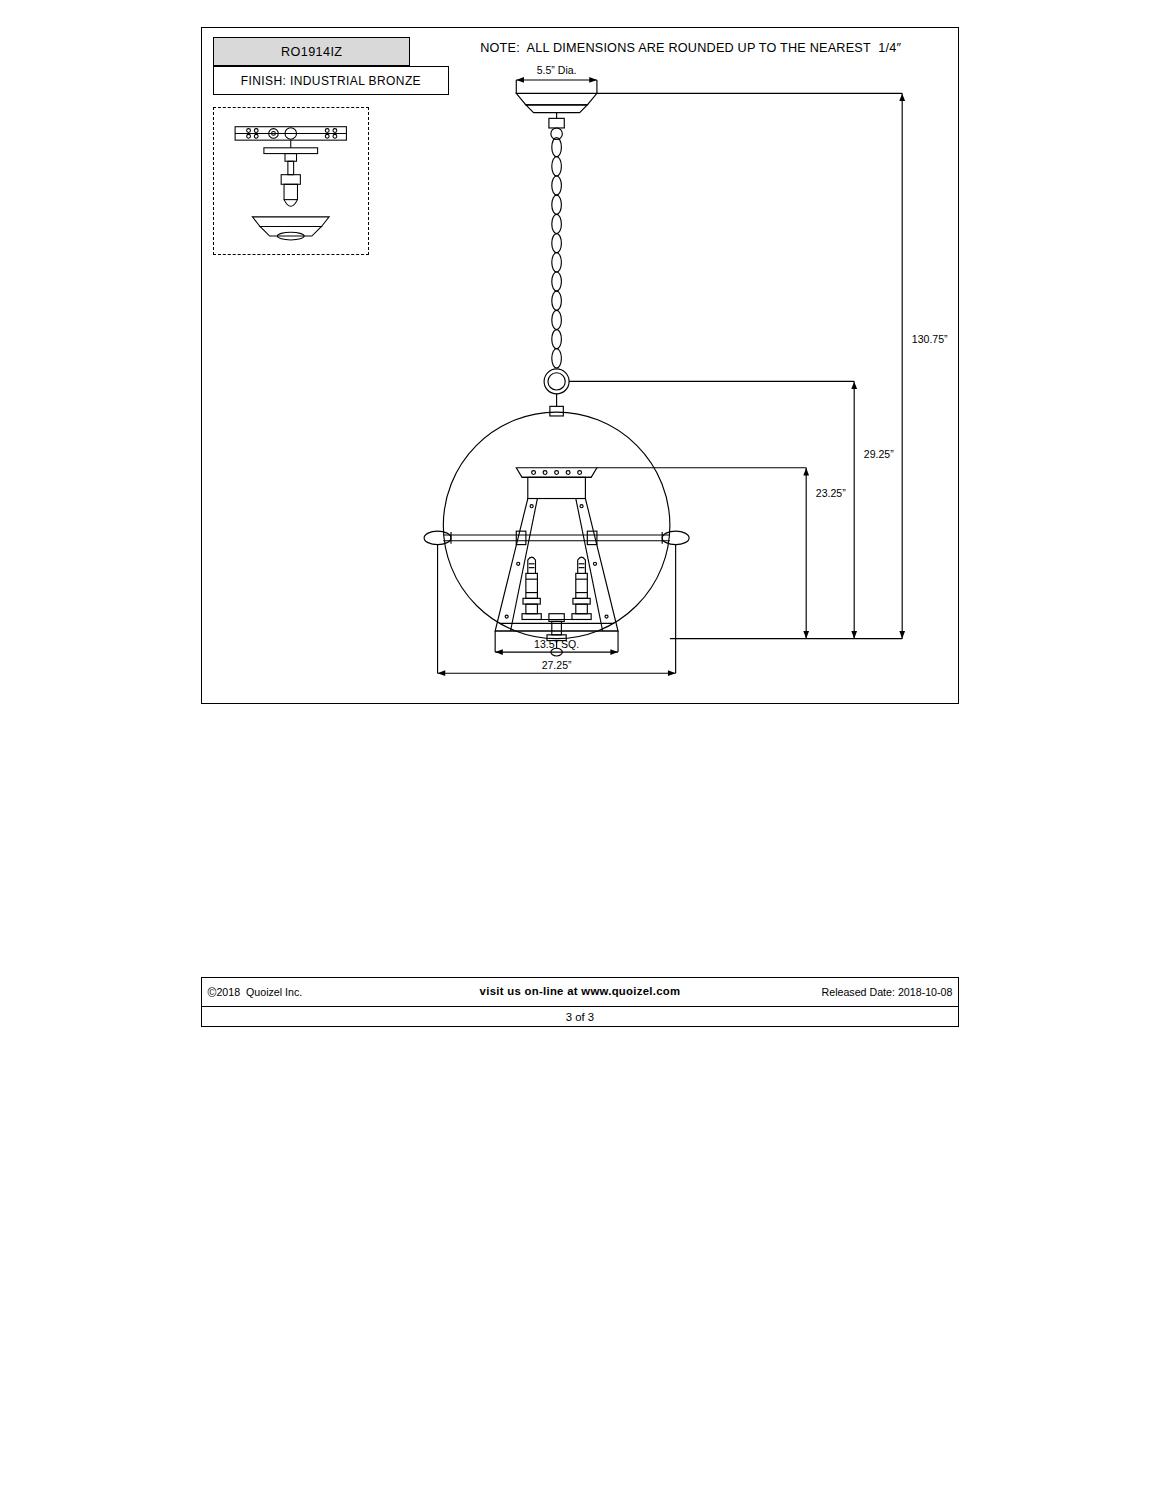RO1914IZ
FINISH: INDUSTRIAL BRONZE
NOTE: ALL DIMENSIONS ARE ROUNDED UP TO THE NEAREST 1/4″
5.5” Dia. 130.75” 29.25” 23.25” 13.5” SQ. 27.25”
©2018 Quoizel Inc.
visit us on-line at www.quoizel.com
Released Date: 2018-10-08
3 of 3